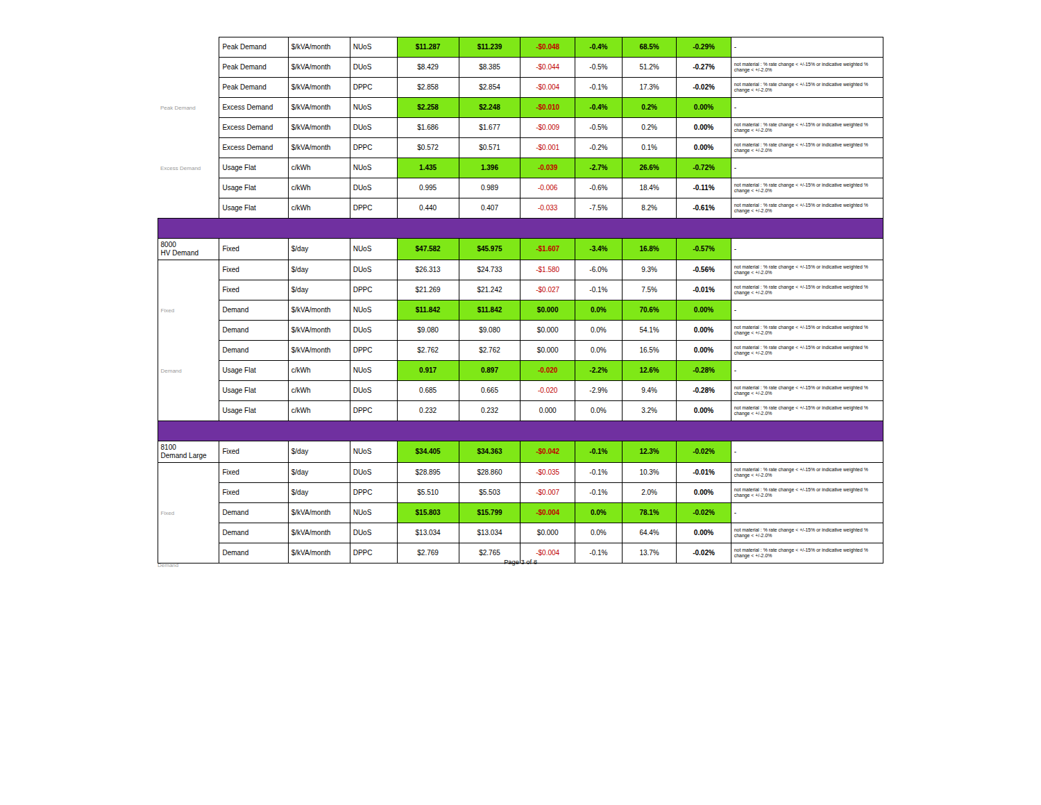| | Peak Demand | $/kVA/month | NUoS | $11.287 | $11.239 | -$0.048 | -0.4% | 68.5% | -0.29% | - |
| | Peak Demand | $/kVA/month | DUoS | $8.429 | $8.385 | -$0.044 | -0.5% | 51.2% | -0.27% | not material : % rate change < +/-15% or indicative weighted % change < +/-2.0% |
| | Peak Demand | $/kVA/month | DPPC | $2.858 | $2.854 | -$0.004 | -0.1% | 17.3% | -0.02% | not material : % rate change < +/-15% or indicative weighted % change < +/-2.0% |
| Peak Demand | Excess Demand | $/kVA/month | NUoS | $2.258 | $2.248 | -$0.010 | -0.4% | 0.2% | 0.00% | - |
| | Excess Demand | $/kVA/month | DUoS | $1.686 | $1.677 | -$0.009 | -0.5% | 0.2% | 0.00% | not material : % rate change < +/-15% or indicative weighted % change < +/-2.0% |
| | Excess Demand | $/kVA/month | DPPC | $0.572 | $0.571 | -$0.001 | -0.2% | 0.1% | 0.00% | not material : % rate change < +/-15% or indicative weighted % change < +/-2.0% |
| Excess Demand | Usage Flat | c/kWh | NUoS | 1.435 | 1.396 | -0.039 | -2.7% | 26.6% | -0.72% | - |
| | Usage Flat | c/kWh | DUoS | 0.995 | 0.989 | -0.006 | -0.6% | 18.4% | -0.11% | not material : % rate change < +/-15% or indicative weighted % change < +/-2.0% |
| | Usage Flat | c/kWh | DPPC | 0.440 | 0.407 | -0.033 | -7.5% | 8.2% | -0.61% | not material : % rate change < +/-15% or indicative weighted % change < +/-2.0% |
| 8000 HV Demand | Fixed | $/day | NUoS | $47.582 | $45.975 | -$1.607 | -3.4% | 16.8% | -0.57% | - |
| | Fixed | $/day | DUoS | $26.313 | $24.733 | -$1.580 | -6.0% | 9.3% | -0.56% | not material : % rate change < +/-15% or indicative weighted % change < +/-2.0% |
| | Fixed | $/day | DPPC | $21.269 | $21.242 | -$0.027 | -0.1% | 7.5% | -0.01% | not material : % rate change < +/-15% or indicative weighted % change < +/-2.0% |
| Fixed | Demand | $/kVA/month | NUoS | $11.842 | $11.842 | $0.000 | 0.0% | 70.6% | 0.00% | - |
| | Demand | $/kVA/month | DUoS | $9.080 | $9.080 | $0.000 | 0.0% | 54.1% | 0.00% | not material : % rate change < +/-15% or indicative weighted % change < +/-2.0% |
| | Demand | $/kVA/month | DPPC | $2.762 | $2.762 | $0.000 | 0.0% | 16.5% | 0.00% | not material : % rate change < +/-15% or indicative weighted % change < +/-2.0% |
| Demand | Usage Flat | c/kWh | NUoS | 0.917 | 0.897 | -0.020 | -2.2% | 12.6% | -0.28% | - |
| | Usage Flat | c/kWh | DUoS | 0.685 | 0.665 | -0.020 | -2.9% | 9.4% | -0.28% | not material : % rate change < +/-15% or indicative weighted % change < +/-2.0% |
| | Usage Flat | c/kWh | DPPC | 0.232 | 0.232 | 0.000 | 0.0% | 3.2% | 0.00% | not material : % rate change < +/-15% or indicative weighted % change < +/-2.0% |
| 8100 Demand Large | Fixed | $/day | NUoS | $34.405 | $34.363 | -$0.042 | -0.1% | 12.3% | -0.02% | - |
| | Fixed | $/day | DUoS | $28.895 | $28.860 | -$0.035 | -0.1% | 10.3% | -0.01% | not material : % rate change < +/-15% or indicative weighted % change < +/-2.0% |
| | Fixed | $/day | DPPC | $5.510 | $5.503 | -$0.007 | -0.1% | 2.0% | 0.00% | not material : % rate change < +/-15% or indicative weighted % change < +/-2.0% |
| Fixed | Demand | $/kVA/month | NUoS | $15.803 | $15.799 | -$0.004 | 0.0% | 78.1% | -0.02% | - |
| | Demand | $/kVA/month | DUoS | $13.034 | $13.034 | $0.000 | 0.0% | 64.4% | 0.00% | not material : % rate change < +/-15% or indicative weighted % change < +/-2.0% |
| | Demand | $/kVA/month | DPPC | $2.769 | $2.765 | -$0.004 | -0.1% | 13.7% | -0.02% | not material : % rate change < +/-15% or indicative weighted % change < +/-2.0% |
| Demand | |
Page 3 of 8